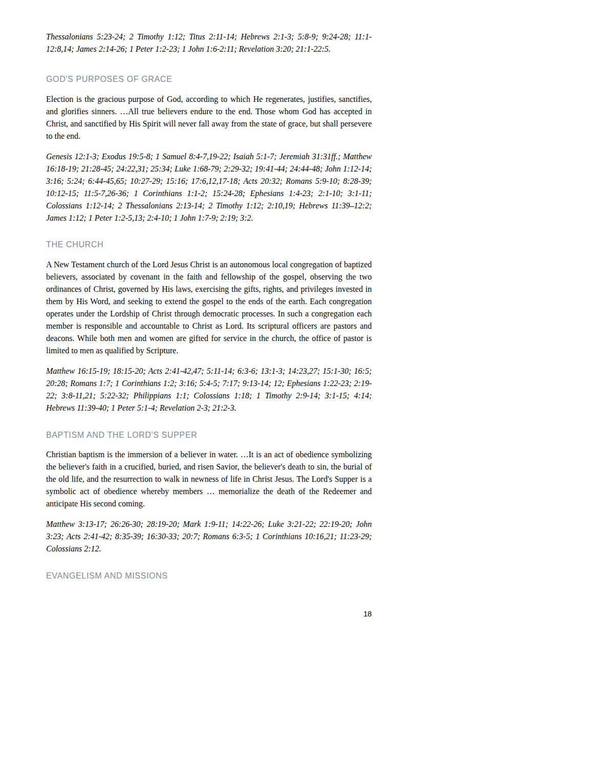Thessalonians 5:23-24; 2 Timothy 1:12; Titus 2:11-14; Hebrews 2:1-3; 5:8-9; 9:24-28; 11:1-12:8,14; James 2:14-26; 1 Peter 1:2-23; 1 John 1:6-2:11; Revelation 3:20; 21:1-22:5.
GOD'S PURPOSES OF GRACE
Election is the gracious purpose of God, according to which He regenerates, justifies, sanctifies, and glorifies sinners. …All true believers endure to the end. Those whom God has accepted in Christ, and sanctified by His Spirit will never fall away from the state of grace, but shall persevere to the end.
Genesis 12:1-3; Exodus 19:5-8; 1 Samuel 8:4-7,19-22; Isaiah 5:1-7; Jeremiah 31:31ff.; Matthew 16:18-19; 21:28-45; 24:22,31; 25:34; Luke 1:68-79; 2:29-32; 19:41-44; 24:44-48; John 1:12-14; 3:16; 5:24; 6:44-45,65; 10:27-29; 15:16; 17:6,12,17-18; Acts 20:32; Romans 5:9-10; 8:28-39; 10:12-15; 11:5-7,26-36; 1 Corinthians 1:1-2; 15:24-28; Ephesians 1:4-23; 2:1-10; 3:1-11; Colossians 1:12-14; 2 Thessalonians 2:13-14; 2 Timothy 1:12; 2:10,19; Hebrews 11:39–12:2; James 1:12; 1 Peter 1:2-5,13; 2:4-10; 1 John 1:7-9; 2:19; 3:2.
THE CHURCH
A New Testament church of the Lord Jesus Christ is an autonomous local congregation of baptized believers, associated by covenant in the faith and fellowship of the gospel, observing the two ordinances of Christ, governed by His laws, exercising the gifts, rights, and privileges invested in them by His Word, and seeking to extend the gospel to the ends of the earth. Each congregation operates under the Lordship of Christ through democratic processes. In such a congregation each member is responsible and accountable to Christ as Lord. Its scriptural officers are pastors and deacons. While both men and women are gifted for service in the church, the office of pastor is limited to men as qualified by Scripture.
Matthew 16:15-19; 18:15-20; Acts 2:41-42,47; 5:11-14; 6:3-6; 13:1-3; 14:23,27; 15:1-30; 16:5; 20:28; Romans 1:7; 1 Corinthians 1:2; 3:16; 5:4-5; 7:17; 9:13-14; 12; Ephesians 1:22-23; 2:19-22; 3:8-11,21; 5:22-32; Philippians 1:1; Colossians 1:18; 1 Timothy 2:9-14; 3:1-15; 4:14; Hebrews 11:39-40; 1 Peter 5:1-4; Revelation 2-3; 21:2-3.
BAPTISM AND THE LORD'S SUPPER
Christian baptism is the immersion of a believer in water. …It is an act of obedience symbolizing the believer's faith in a crucified, buried, and risen Savior, the believer's death to sin, the burial of the old life, and the resurrection to walk in newness of life in Christ Jesus. The Lord's Supper is a symbolic act of obedience whereby members … memorialize the death of the Redeemer and anticipate His second coming.
Matthew 3:13-17; 26:26-30; 28:19-20; Mark 1:9-11; 14:22-26; Luke 3:21-22; 22:19-20; John 3:23; Acts 2:41-42; 8:35-39; 16:30-33; 20:7; Romans 6:3-5; 1 Corinthians 10:16,21; 11:23-29; Colossians 2:12.
EVANGELISM AND MISSIONS
18